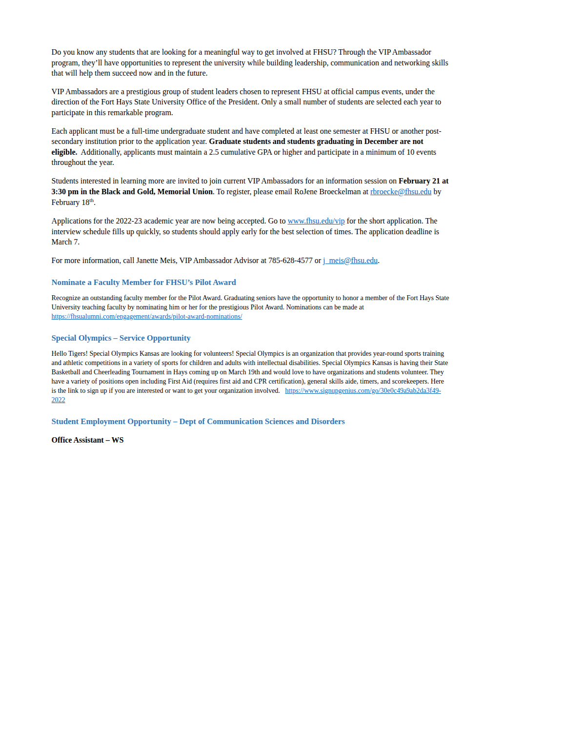Do you know any students that are looking for a meaningful way to get involved at FHSU? Through the VIP Ambassador program, they’ll have opportunities to represent the university while building leadership, communication and networking skills that will help them succeed now and in the future.
VIP Ambassadors are a prestigious group of student leaders chosen to represent FHSU at official campus events, under the direction of the Fort Hays State University Office of the President. Only a small number of students are selected each year to participate in this remarkable program.
Each applicant must be a full-time undergraduate student and have completed at least one semester at FHSU or another post-secondary institution prior to the application year. Graduate students and students graduating in December are not eligible. Additionally, applicants must maintain a 2.5 cumulative GPA or higher and participate in a minimum of 10 events throughout the year.
Students interested in learning more are invited to join current VIP Ambassadors for an information session on February 21 at 3:30 pm in the Black and Gold, Memorial Union. To register, please email RoJene Broeckelman at rbroecke@fhsu.edu by February 18th.
Applications for the 2022-23 academic year are now being accepted. Go to www.fhsu.edu/vip for the short application. The interview schedule fills up quickly, so students should apply early for the best selection of times. The application deadline is March 7.
For more information, call Janette Meis, VIP Ambassador Advisor at 785-628-4577 or j_meis@fhsu.edu.
Nominate a Faculty Member for FHSU’s Pilot Award
Recognize an outstanding faculty member for the Pilot Award. Graduating seniors have the opportunity to honor a member of the Fort Hays State University teaching faculty by nominating him or her for the prestigious Pilot Award. Nominations can be made at https://fhsualumni.com/engagement/awards/pilot-award-nominations/
Special Olympics – Service Opportunity
Hello Tigers! Special Olympics Kansas are looking for volunteers! Special Olympics is an organization that provides year-round sports training and athletic competitions in a variety of sports for children and adults with intellectual disabilities. Special Olympics Kansas is having their State Basketball and Cheerleading Tournament in Hays coming up on March 19th and would love to have organizations and students volunteer. They have a variety of positions open including First Aid (requires first aid and CPR certification), general skills aide, timers, and scorekeepers. Here is the link to sign up if you are interested or want to get your organization involved. https://www.signupgenius.com/go/30e0c49a9ab2da3f49-2022
Student Employment Opportunity – Dept of Communication Sciences and Disorders
Office Assistant – WS